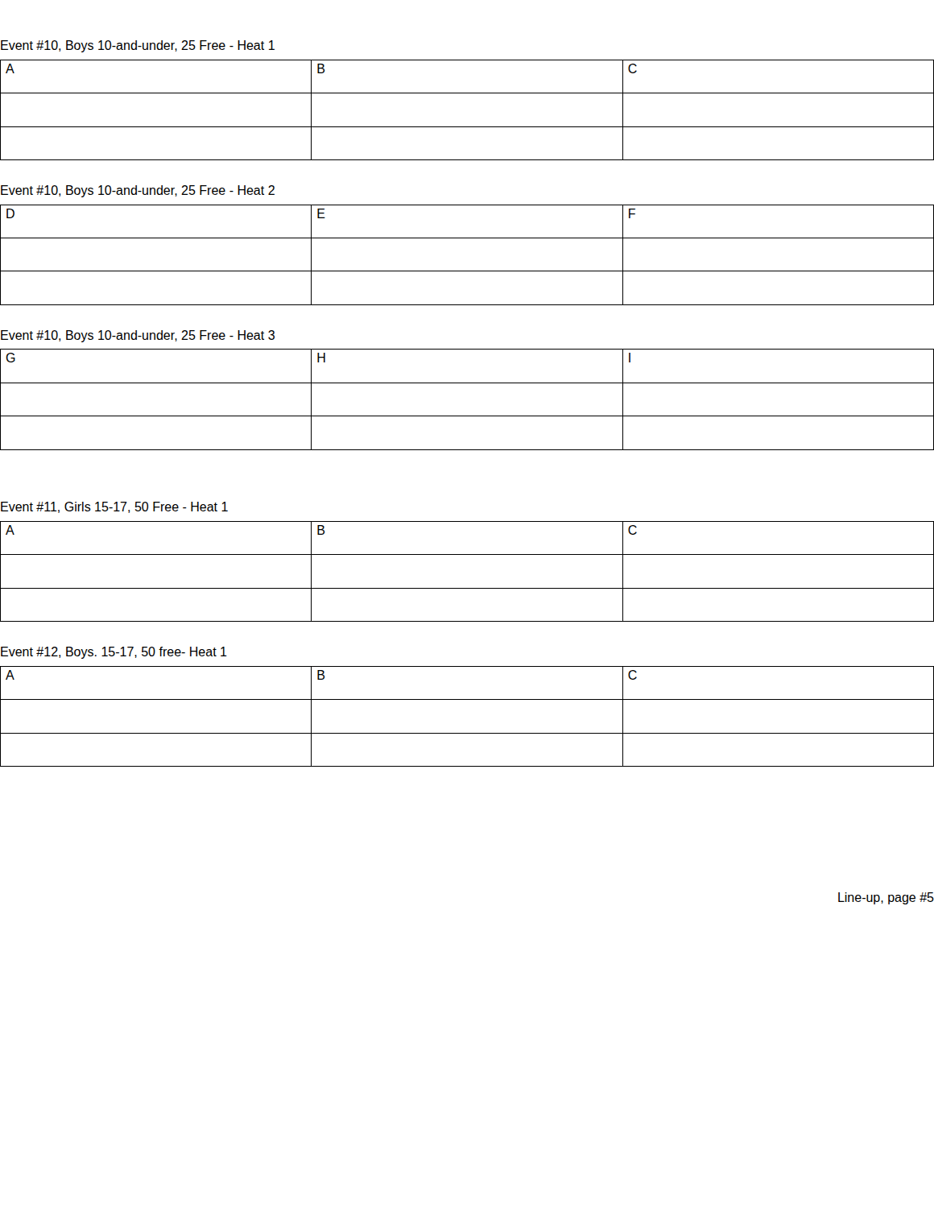Event #10, Boys 10-and-under, 25 Free - Heat 1
| A | B | C |
Event #10, Boys 10-and-under, 25 Free - Heat 2
| D | E | F |
Event #10, Boys 10-and-under, 25 Free - Heat 3
| G | H | I |
Event #11, Girls 15-17, 50 Free - Heat 1
| A | B | C |
Event #12, Boys. 15-17, 50 free- Heat 1
| A | B | C |
Line-up, page #5